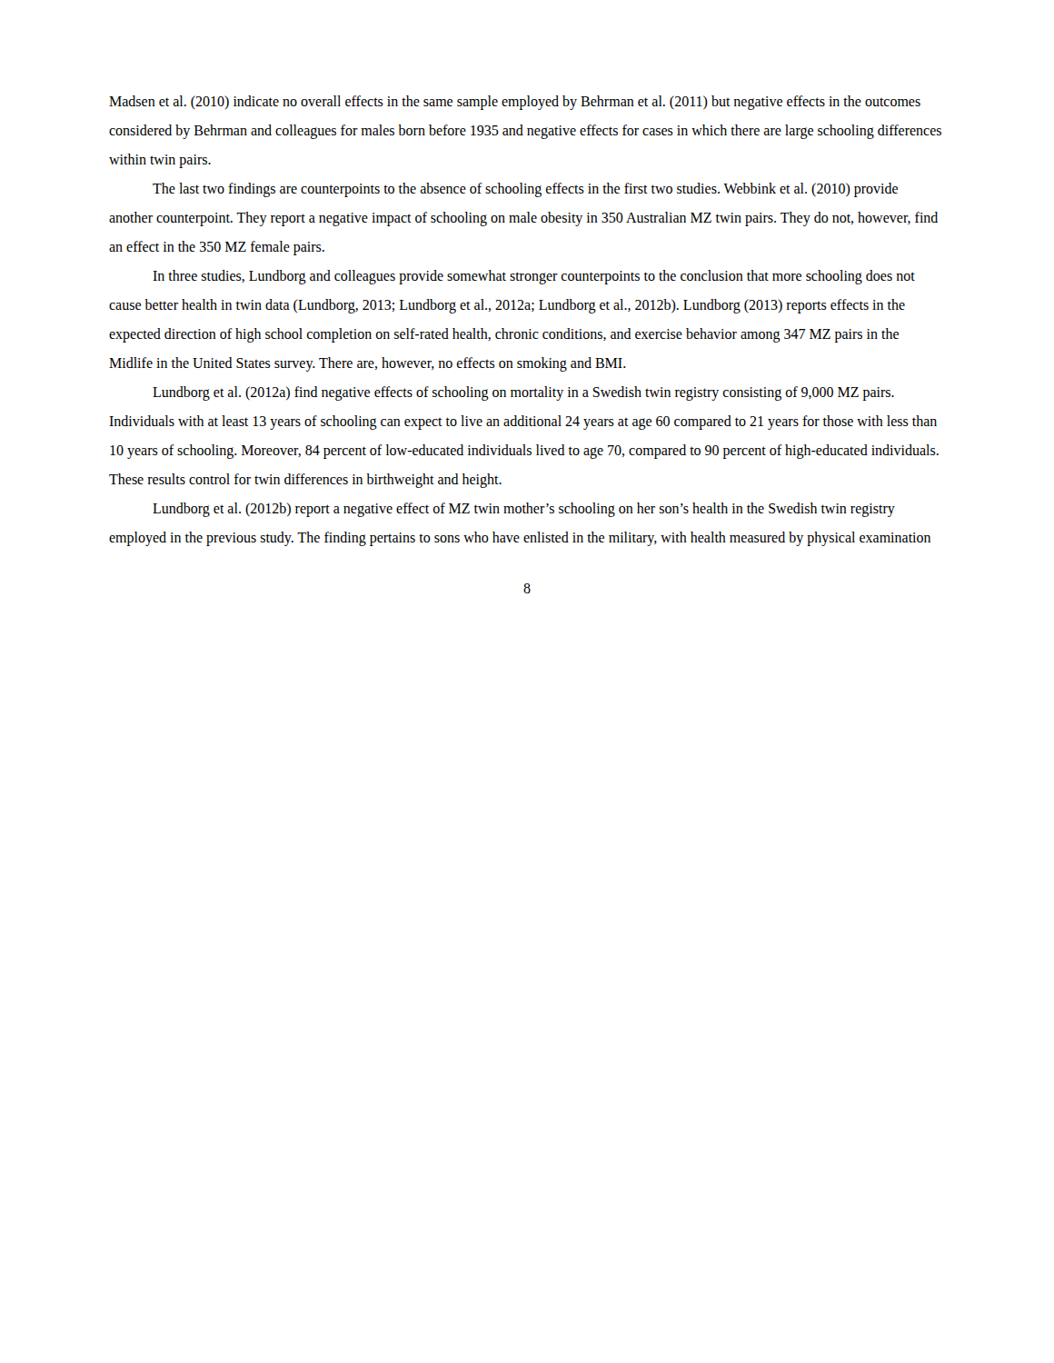Madsen et al. (2010) indicate no overall effects in the same sample employed by Behrman et al. (2011) but negative effects in the outcomes considered by Behrman and colleagues for males born before 1935 and negative effects for cases in which there are large schooling differences within twin pairs.
The last two findings are counterpoints to the absence of schooling effects in the first two studies. Webbink et al. (2010) provide another counterpoint. They report a negative impact of schooling on male obesity in 350 Australian MZ twin pairs. They do not, however, find an effect in the 350 MZ female pairs.
In three studies, Lundborg and colleagues provide somewhat stronger counterpoints to the conclusion that more schooling does not cause better health in twin data (Lundborg, 2013; Lundborg et al., 2012a; Lundborg et al., 2012b). Lundborg (2013) reports effects in the expected direction of high school completion on self-rated health, chronic conditions, and exercise behavior among 347 MZ pairs in the Midlife in the United States survey. There are, however, no effects on smoking and BMI.
Lundborg et al. (2012a) find negative effects of schooling on mortality in a Swedish twin registry consisting of 9,000 MZ pairs. Individuals with at least 13 years of schooling can expect to live an additional 24 years at age 60 compared to 21 years for those with less than 10 years of schooling. Moreover, 84 percent of low-educated individuals lived to age 70, compared to 90 percent of high-educated individuals. These results control for twin differences in birthweight and height.
Lundborg et al. (2012b) report a negative effect of MZ twin mother’s schooling on her son’s health in the Swedish twin registry employed in the previous study. The finding pertains to sons who have enlisted in the military, with health measured by physical examination
8